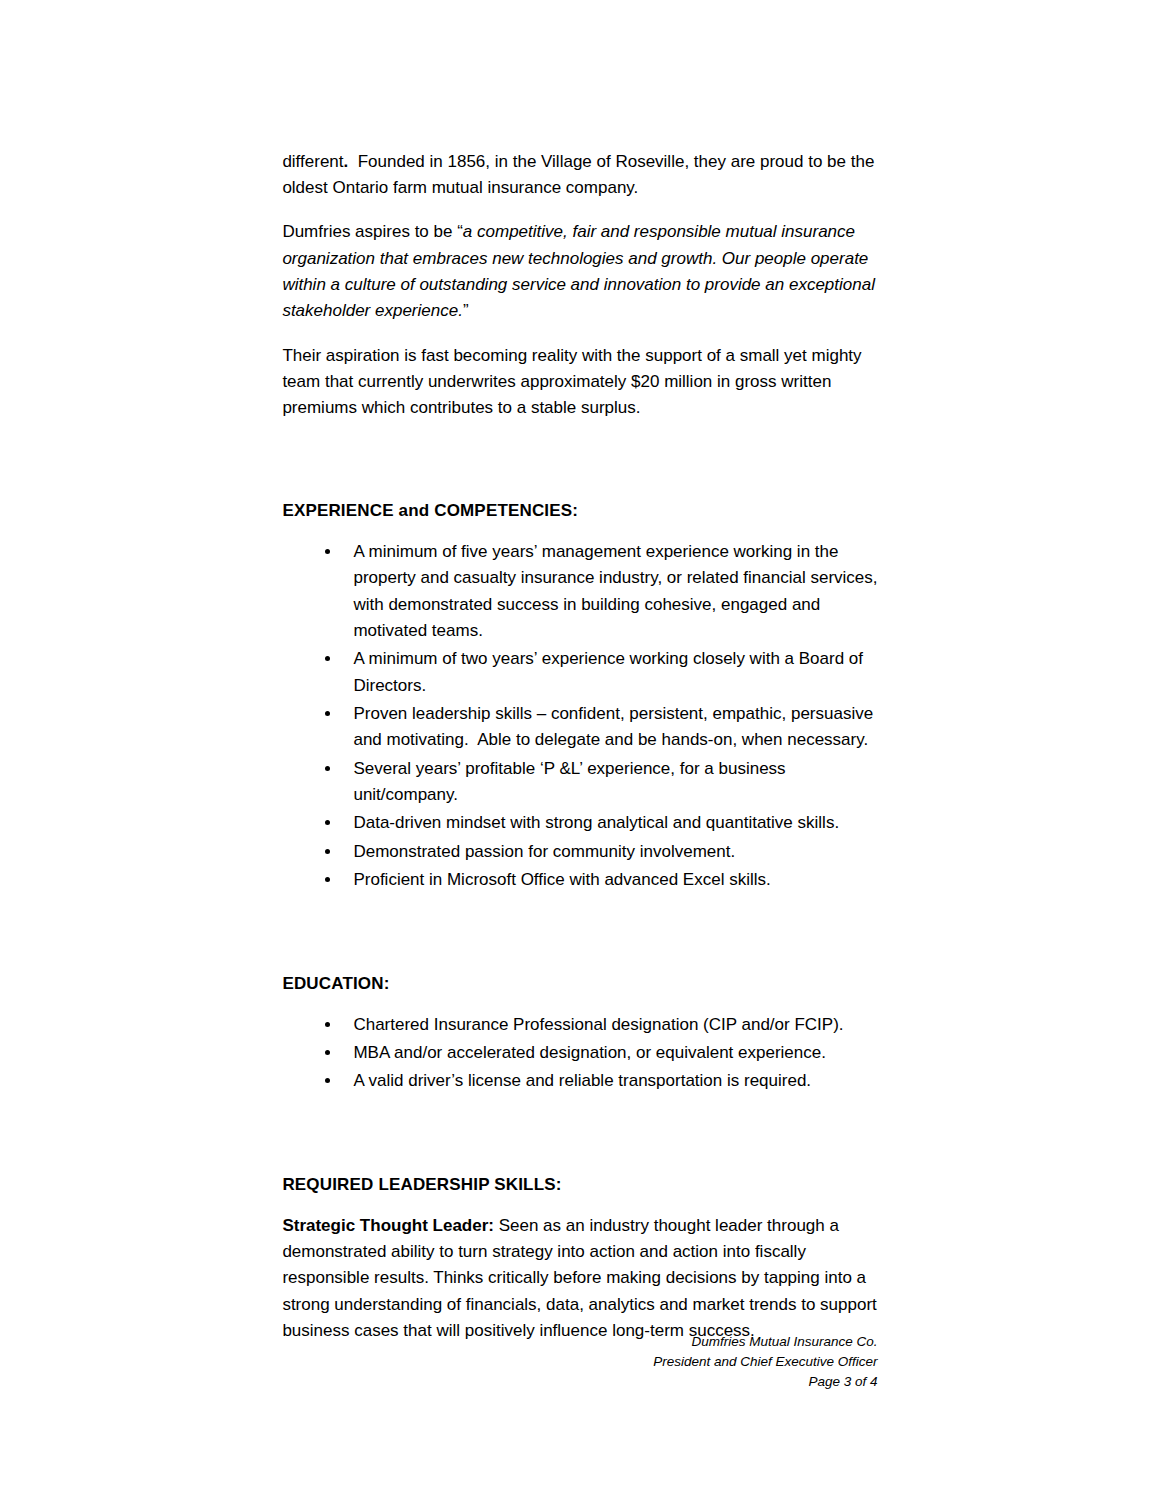different. Founded in 1856, in the Village of Roseville, they are proud to be the oldest Ontario farm mutual insurance company.
Dumfries aspires to be “a competitive, fair and responsible mutual insurance organization that embraces new technologies and growth. Our people operate within a culture of outstanding service and innovation to provide an exceptional stakeholder experience.”
Their aspiration is fast becoming reality with the support of a small yet mighty team that currently underwrites approximately $20 million in gross written premiums which contributes to a stable surplus.
EXPERIENCE and COMPETENCIES:
A minimum of five years’ management experience working in the property and casualty insurance industry, or related financial services, with demonstrated success in building cohesive, engaged and motivated teams.
A minimum of two years’ experience working closely with a Board of Directors.
Proven leadership skills – confident, persistent, empathic, persuasive and motivating. Able to delegate and be hands-on, when necessary.
Several years’ profitable ‘P &L’ experience, for a business unit/company.
Data-driven mindset with strong analytical and quantitative skills.
Demonstrated passion for community involvement.
Proficient in Microsoft Office with advanced Excel skills.
EDUCATION:
Chartered Insurance Professional designation (CIP and/or FCIP).
MBA and/or accelerated designation, or equivalent experience.
A valid driver’s license and reliable transportation is required.
REQUIRED LEADERSHIP SKILLS:
Strategic Thought Leader: Seen as an industry thought leader through a demonstrated ability to turn strategy into action and action into fiscally responsible results. Thinks critically before making decisions by tapping into a strong understanding of financials, data, analytics and market trends to support business cases that will positively influence long-term success.
Dumfries Mutual Insurance Co.
President and Chief Executive Officer
Page 3 of 4